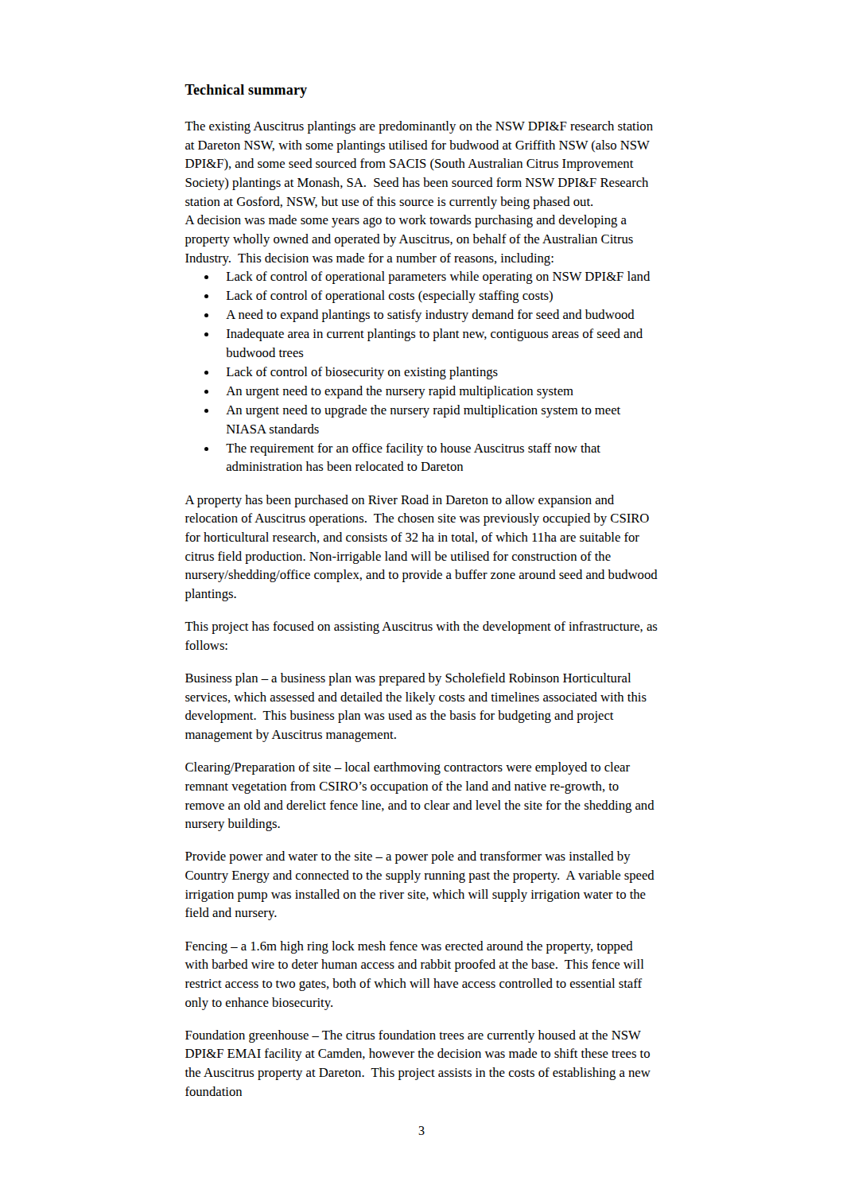Technical summary
The existing Auscitrus plantings are predominantly on the NSW DPI&F research station at Dareton NSW, with some plantings utilised for budwood at Griffith NSW (also NSW DPI&F), and some seed sourced from SACIS (South Australian Citrus Improvement Society) plantings at Monash, SA. Seed has been sourced form NSW DPI&F Research station at Gosford, NSW, but use of this source is currently being phased out.
A decision was made some years ago to work towards purchasing and developing a property wholly owned and operated by Auscitrus, on behalf of the Australian Citrus Industry. This decision was made for a number of reasons, including:
Lack of control of operational parameters while operating on NSW DPI&F land
Lack of control of operational costs (especially staffing costs)
A need to expand plantings to satisfy industry demand for seed and budwood
Inadequate area in current plantings to plant new, contiguous areas of seed and budwood trees
Lack of control of biosecurity on existing plantings
An urgent need to expand the nursery rapid multiplication system
An urgent need to upgrade the nursery rapid multiplication system to meet NIASA standards
The requirement for an office facility to house Auscitrus staff now that administration has been relocated to Dareton
A property has been purchased on River Road in Dareton to allow expansion and relocation of Auscitrus operations. The chosen site was previously occupied by CSIRO for horticultural research, and consists of 32 ha in total, of which 11ha are suitable for citrus field production. Non-irrigable land will be utilised for construction of the nursery/shedding/office complex, and to provide a buffer zone around seed and budwood plantings.
This project has focused on assisting Auscitrus with the development of infrastructure, as follows:
Business plan – a business plan was prepared by Scholefield Robinson Horticultural services, which assessed and detailed the likely costs and timelines associated with this development. This business plan was used as the basis for budgeting and project management by Auscitrus management.
Clearing/Preparation of site – local earthmoving contractors were employed to clear remnant vegetation from CSIRO’s occupation of the land and native re-growth, to remove an old and derelict fence line, and to clear and level the site for the shedding and nursery buildings.
Provide power and water to the site – a power pole and transformer was installed by Country Energy and connected to the supply running past the property. A variable speed irrigation pump was installed on the river site, which will supply irrigation water to the field and nursery.
Fencing – a 1.6m high ring lock mesh fence was erected around the property, topped with barbed wire to deter human access and rabbit proofed at the base. This fence will restrict access to two gates, both of which will have access controlled to essential staff only to enhance biosecurity.
Foundation greenhouse – The citrus foundation trees are currently housed at the NSW DPI&F EMAI facility at Camden, however the decision was made to shift these trees to the Auscitrus property at Dareton. This project assists in the costs of establishing a new foundation
3